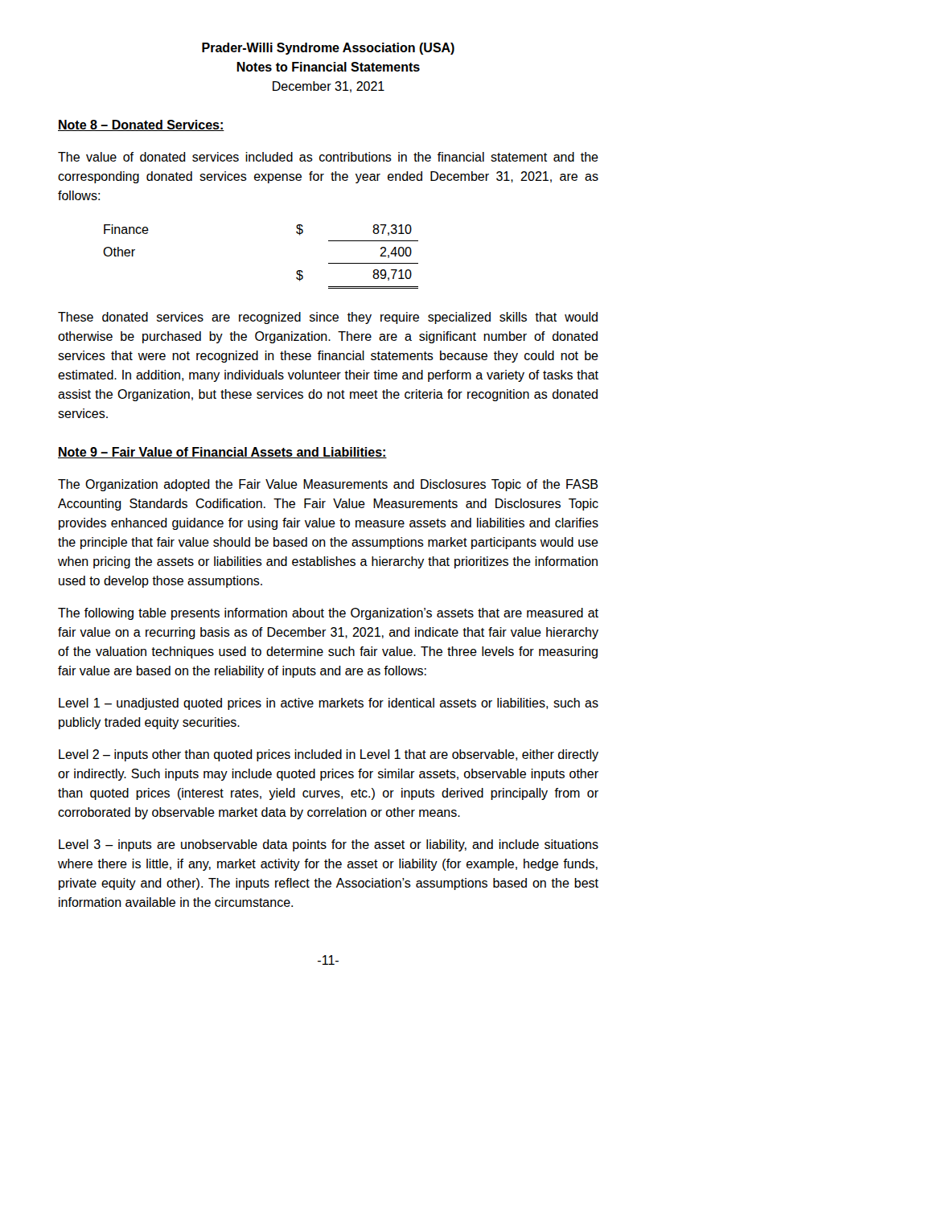Prader-Willi Syndrome Association (USA)
Notes to Financial Statements
December 31, 2021
Note 8 – Donated Services:
The value of donated services included as contributions in the financial statement and the corresponding donated services expense for the year ended December 31, 2021, are as follows:
| Finance | $ | 87,310 |
| Other | | 2,400 |
| | $ | 89,710 |
These donated services are recognized since they require specialized skills that would otherwise be purchased by the Organization. There are a significant number of donated services that were not recognized in these financial statements because they could not be estimated. In addition, many individuals volunteer their time and perform a variety of tasks that assist the Organization, but these services do not meet the criteria for recognition as donated services.
Note 9 – Fair Value of Financial Assets and Liabilities:
The Organization adopted the Fair Value Measurements and Disclosures Topic of the FASB Accounting Standards Codification. The Fair Value Measurements and Disclosures Topic provides enhanced guidance for using fair value to measure assets and liabilities and clarifies the principle that fair value should be based on the assumptions market participants would use when pricing the assets or liabilities and establishes a hierarchy that prioritizes the information used to develop those assumptions.
The following table presents information about the Organization’s assets that are measured at fair value on a recurring basis as of December 31, 2021, and indicate that fair value hierarchy of the valuation techniques used to determine such fair value. The three levels for measuring fair value are based on the reliability of inputs and are as follows:
Level 1 – unadjusted quoted prices in active markets for identical assets or liabilities, such as publicly traded equity securities.
Level 2 – inputs other than quoted prices included in Level 1 that are observable, either directly or indirectly. Such inputs may include quoted prices for similar assets, observable inputs other than quoted prices (interest rates, yield curves, etc.) or inputs derived principally from or corroborated by observable market data by correlation or other means.
Level 3 – inputs are unobservable data points for the asset or liability, and include situations where there is little, if any, market activity for the asset or liability (for example, hedge funds, private equity and other). The inputs reflect the Association’s assumptions based on the best information available in the circumstance.
-11-